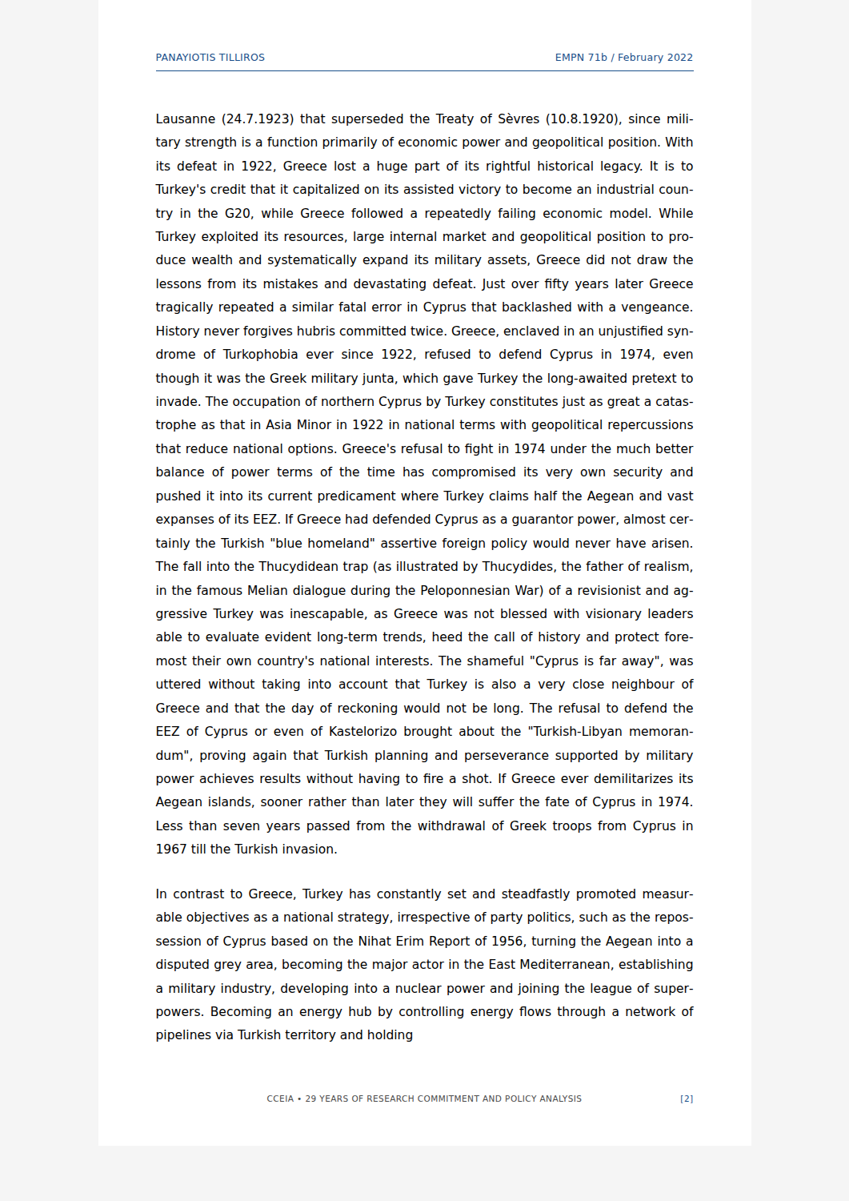Panayiotis Tilliros EMPN 71b / February 2022
Lausanne (24.7.1923) that superseded the Treaty of Sèvres (10.8.1920), since military strength is a function primarily of economic power and geopolitical position. With its defeat in 1922, Greece lost a huge part of its rightful historical legacy. It is to Turkey's credit that it capitalized on its assisted victory to become an industrial country in the G20, while Greece followed a repeatedly failing economic model. While Turkey exploited its resources, large internal market and geopolitical position to produce wealth and systematically expand its military assets, Greece did not draw the lessons from its mistakes and devastating defeat. Just over fifty years later Greece tragically repeated a similar fatal error in Cyprus that backlashed with a vengeance. History never forgives hubris committed twice. Greece, enclaved in an unjustified syndrome of Turkophobia ever since 1922, refused to defend Cyprus in 1974, even though it was the Greek military junta, which gave Turkey the long-awaited pretext to invade. The occupation of northern Cyprus by Turkey constitutes just as great a catastrophe as that in Asia Minor in 1922 in national terms with geopolitical repercussions that reduce national options. Greece's refusal to fight in 1974 under the much better balance of power terms of the time has compromised its very own security and pushed it into its current predicament where Turkey claims half the Aegean and vast expanses of its EEZ. If Greece had defended Cyprus as a guarantor power, almost certainly the Turkish "blue homeland" assertive foreign policy would never have arisen. The fall into the Thucydidean trap (as illustrated by Thucydides, the father of realism, in the famous Melian dialogue during the Peloponnesian War) of a revisionist and aggressive Turkey was inescapable, as Greece was not blessed with visionary leaders able to evaluate evident long-term trends, heed the call of history and protect foremost their own country's national interests. The shameful "Cyprus is far away", was uttered without taking into account that Turkey is also a very close neighbour of Greece and that the day of reckoning would not be long. The refusal to defend the EEZ of Cyprus or even of Kastelorizo brought about the "Turkish-Libyan memorandum", proving again that Turkish planning and perseverance supported by military power achieves results without having to fire a shot. If Greece ever demilitarizes its Aegean islands, sooner rather than later they will suffer the fate of Cyprus in 1974. Less than seven years passed from the withdrawal of Greek troops from Cyprus in 1967 till the Turkish invasion.
In contrast to Greece, Turkey has constantly set and steadfastly promoted measurable objectives as a national strategy, irrespective of party politics, such as the repossession of Cyprus based on the Nihat Erim Report of 1956, turning the Aegean into a disputed grey area, becoming the major actor in the East Mediterranean, establishing a military industry, developing into a nuclear power and joining the league of superpowers. Becoming an energy hub by controlling energy flows through a network of pipelines via Turkish territory and holding
CCEIA • 29 YEARS OF RESEARCH COMMITMENT AND POLICY ANALYSIS [2]